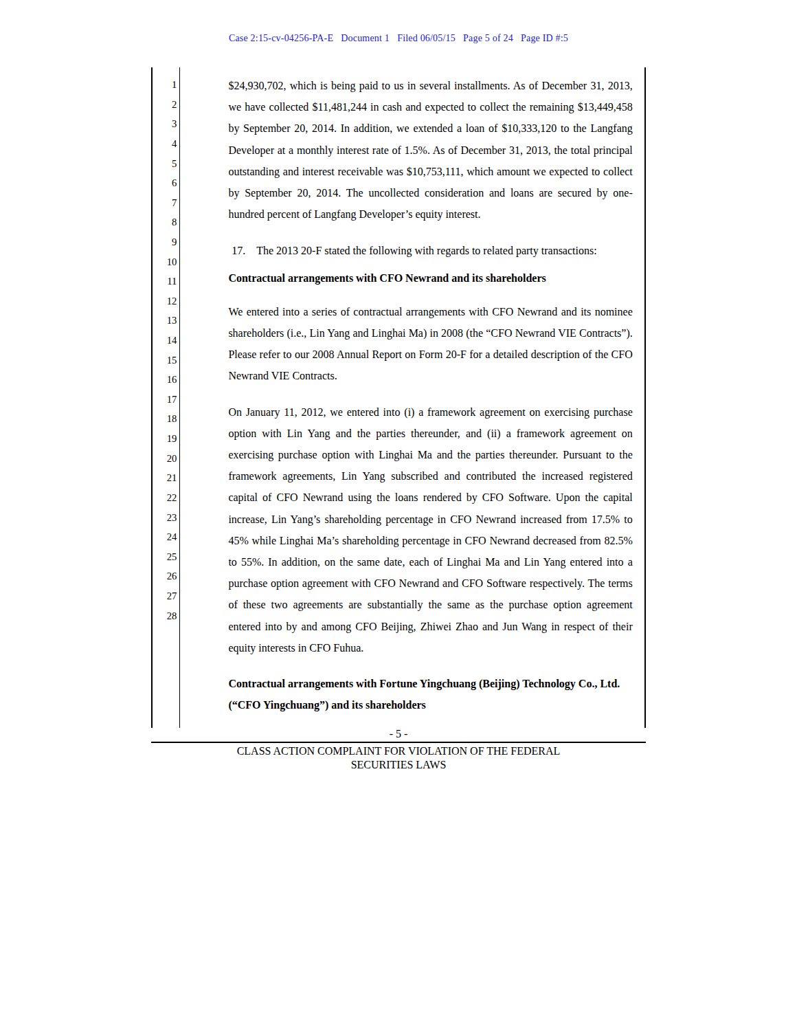Case 2:15-cv-04256-PA-E Document 1 Filed 06/05/15 Page 5 of 24 Page ID #:5
1
2
3
4
5
6
7
8
9
10
11
12
13
14
15
16
17
18
19
20
21
22
23
24
25
26
27
28
$24,930,702, which is being paid to us in several installments. As of December 31, 2013, we have collected $11,481,244 in cash and expected to collect the remaining $13,449,458 by September 20, 2014. In addition, we extended a loan of $10,333,120 to the Langfang Developer at a monthly interest rate of 1.5%. As of December 31, 2013, the total principal outstanding and interest receivable was $10,753,111, which amount we expected to collect by September 20, 2014. The uncollected consideration and loans are secured by one-hundred percent of Langfang Developer’s equity interest.
17. The 2013 20-F stated the following with regards to related party transactions:
Contractual arrangements with CFO Newrand and its shareholders
We entered into a series of contractual arrangements with CFO Newrand and its nominee shareholders (i.e., Lin Yang and Linghai Ma) in 2008 (the “CFO Newrand VIE Contracts”). Please refer to our 2008 Annual Report on Form 20-F for a detailed description of the CFO Newrand VIE Contracts.
On January 11, 2012, we entered into (i) a framework agreement on exercising purchase option with Lin Yang and the parties thereunder, and (ii) a framework agreement on exercising purchase option with Linghai Ma and the parties thereunder. Pursuant to the framework agreements, Lin Yang subscribed and contributed the increased registered capital of CFO Newrand using the loans rendered by CFO Software. Upon the capital increase, Lin Yang’s shareholding percentage in CFO Newrand increased from 17.5% to 45% while Linghai Ma’s shareholding percentage in CFO Newrand decreased from 82.5% to 55%. In addition, on the same date, each of Linghai Ma and Lin Yang entered into a purchase option agreement with CFO Newrand and CFO Software respectively. The terms of these two agreements are substantially the same as the purchase option agreement entered into by and among CFO Beijing, Zhiwei Zhao and Jun Wang in respect of their equity interests in CFO Fuhua.
Contractual arrangements with Fortune Yingchuang (Beijing) Technology Co., Ltd. (“CFO Yingchuang”) and its shareholders
- 5 -
CLASS ACTION COMPLAINT FOR VIOLATION OF THE FEDERAL
SECURITIES LAWS